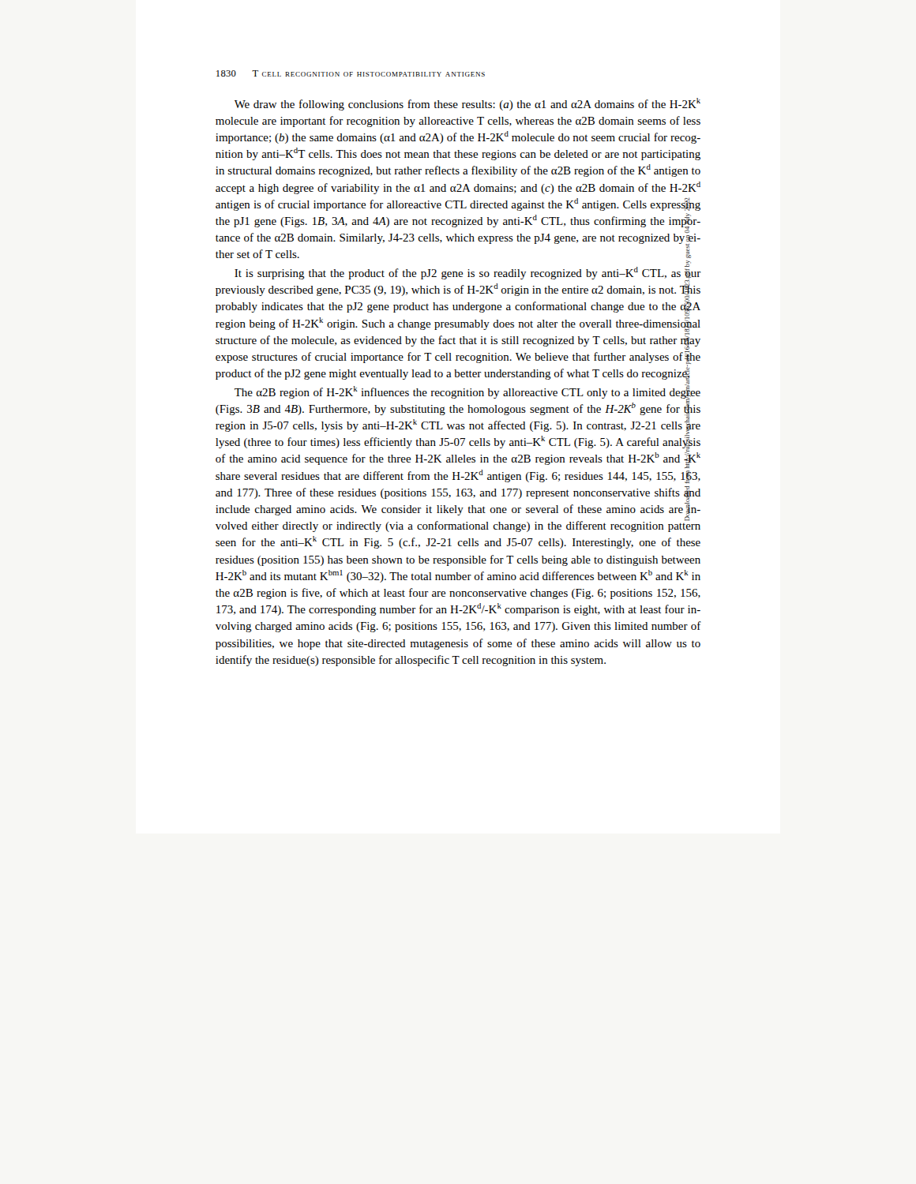1830 T cell recognition of histocompatibility antigens
We draw the following conclusions from these results: (a) the α1 and α2A domains of the H-2Kk molecule are important for recognition by alloreactive T cells, whereas the α2B domain seems of less importance; (b) the same domains (α1 and α2A) of the H-2Kd molecule do not seem crucial for recognition by anti–KdT cells. This does not mean that these regions can be deleted or are not participating in structural domains recognized, but rather reflects a flexibility of the α2B region of the Kd antigen to accept a high degree of variability in the α1 and α2A domains; and (c) the α2B domain of the H-2Kd antigen is of crucial importance for alloreactive CTL directed against the Kd antigen. Cells expressing the pJ1 gene (Figs. 1B, 3A, and 4A) are not recognized by anti-Kd CTL, thus confirming the importance of the α2B domain. Similarly, J4-23 cells, which express the pJ4 gene, are not recognized by either set of T cells.
It is surprising that the product of the pJ2 gene is so readily recognized by anti–Kd CTL, as our previously described gene, PC35 (9, 19), which is of H-2Kd origin in the entire α2 domain, is not. This probably indicates that the pJ2 gene product has undergone a conformational change due to the α2A region being of H-2Kk origin. Such a change presumably does not alter the overall three-dimensional structure of the molecule, as evidenced by the fact that it is still recognized by T cells, but rather may expose structures of crucial importance for T cell recognition. We believe that further analyses of the product of the pJ2 gene might eventually lead to a better understanding of what T cells do recognize.
The α2B region of H-2Kk influences the recognition by alloreactive CTL only to a limited degree (Figs. 3B and 4B). Furthermore, by substituting the homologous segment of the H-2Kb gene for this region in J5-07 cells, lysis by anti–H-2Kk CTL was not affected (Fig. 5). In contrast, J2-21 cells are lysed (three to four times) less efficiently than J5-07 cells by anti–Kk CTL (Fig. 5). A careful analysis of the amino acid sequence for the three H-2K alleles in the α2B region reveals that H-2Kb and -Kk share several residues that are different from the H-2Kd antigen (Fig. 6; residues 144, 145, 155, 163, and 177). Three of these residues (positions 155, 163, and 177) represent nonconservative shifts and include charged amino acids. We consider it likely that one or several of these amino acids are involved either directly or indirectly (via a conformational change) in the different recognition pattern seen for the anti–Kk CTL in Fig. 5 (c.f., J2-21 cells and J5-07 cells). Interestingly, one of these residues (position 155) has been shown to be responsible for T cells being able to distinguish between H-2Kb and its mutant Kbm1 (30–32). The total number of amino acid differences between Kb and Kk in the α2B region is five, of which at least four are nonconservative changes (Fig. 6; positions 152, 156, 173, and 174). The corresponding number for an H-2Kd/-Kk comparison is eight, with at least four involving charged amino acids (Fig. 6; positions 155, 156, 163, and 177). Given this limited number of possibilities, we hope that site-directed mutagenesis of some of these amino acids will allow us to identify the residue(s) responsible for allospecific T cell recognition in this system.
Downloaded from http://rup.silverchair.com/jem/article-pdf/164/6/1823/1096500/1823.pdf by guest on 04 July 2022